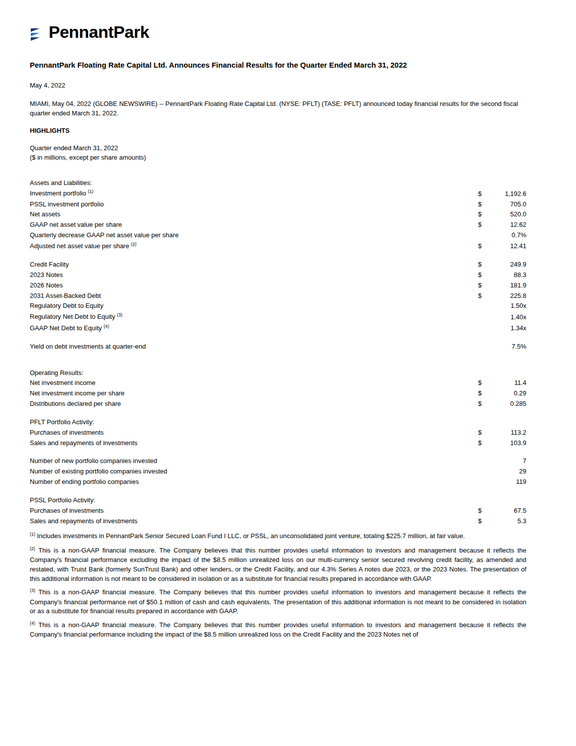PennantPark
PennantPark Floating Rate Capital Ltd. Announces Financial Results for the Quarter Ended March 31, 2022
May 4, 2022
MIAMI, May 04, 2022 (GLOBE NEWSWIRE) -- PennantPark Floating Rate Capital Ltd. (NYSE: PFLT) (TASE: PFLT) announced today financial results for the second fiscal quarter ended March 31, 2022.
HIGHLIGHTS
Quarter ended March 31, 2022
($ in millions, except per share amounts)
| Assets and Liabilities: |
| Investment portfolio (1) | $ | 1,192.6 |
| PSSL investment portfolio | $ | 705.0 |
| Net assets | $ | 520.0 |
| GAAP net asset value per share | $ | 12.62 |
| Quarterly decrease GAAP net asset value per share | | 0.7% |
| Adjusted net asset value per share (2) | $ | 12.41 |
| Credit Facility | $ | 249.9 |
| 2023 Notes | $ | 88.3 |
| 2026 Notes | $ | 181.9 |
| 2031 Asset-Backed Debt | $ | 225.8 |
| Regulatory Debt to Equity | | 1.50x |
| Regulatory Net Debt to Equity (3) | | 1.40x |
| GAAP Net Debt to Equity (4) | | 1.34x |
| Yield on debt investments at quarter-end | | 7.5% |
| Operating Results: |
| Net investment income | $ | 11.4 |
| Net investment income per share | $ | 0.29 |
| Distributions declared per share | $ | 0.285 |
| PFLT Portfolio Activity: |
| Purchases of investments | $ | 113.2 |
| Sales and repayments of investments | $ | 103.9 |
| Number of new portfolio companies invested | | 7 |
| Number of existing portfolio companies invested | | 29 |
| Number of ending portfolio companies | | 119 |
| PSSL Portfolio Activity: |
| Purchases of investments | $ | 67.5 |
| Sales and repayments of investments | $ | 5.3 |
(1) Includes investments in PennantPark Senior Secured Loan Fund I LLC, or PSSL, an unconsolidated joint venture, totaling $225.7 million, at fair value.
(2) This is a non-GAAP financial measure. The Company believes that this number provides useful information to investors and management because it reflects the Company's financial performance excluding the impact of the $8.5 million unrealized loss on our multi-currency senior secured revolving credit facility, as amended and restated, with Truist Bank (formerly SunTrust Bank) and other lenders, or the Credit Facility, and our 4.3% Series A notes due 2023, or the 2023 Notes. The presentation of this additional information is not meant to be considered in isolation or as a substitute for financial results prepared in accordance with GAAP.
(3) This is a non-GAAP financial measure. The Company believes that this number provides useful information to investors and management because it reflects the Company's financial performance net of $50.1 million of cash and cash equivalents. The presentation of this additional information is not meant to be considered in isolation or as a substitute for financial results prepared in accordance with GAAP.
(4) This is a non-GAAP financial measure. The Company believes that this number provides useful information to investors and management because it reflects the Company's financial performance including the impact of the $8.5 million unrealized loss on the Credit Facility and the 2023 Notes net of